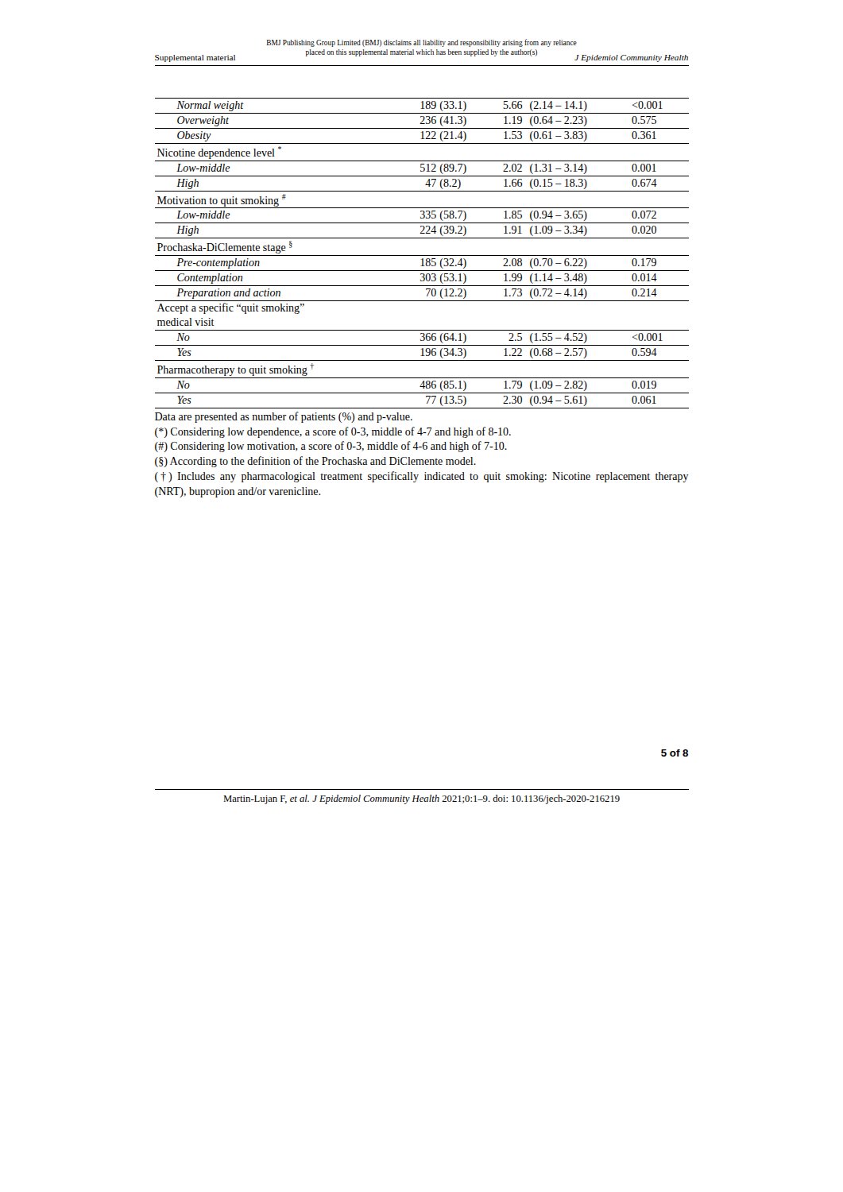Supplemental material
BMJ Publishing Group Limited (BMJ) disclaims all liability and responsibility arising from any reliance
placed on this supplemental material which has been supplied by the author(s)
J Epidemiol Community Health
| Normal weight | 189 | (33.1) | 5.66 | (2.14 – 14.1) | <0.001 |
| Overweight | 236 | (41.3) | 1.19 | (0.64 – 2.23) | 0.575 |
| Obesity | 122 | (21.4) | 1.53 | (0.61 – 3.83) | 0.361 |
| Nicotine dependence level * | | | | | |
| Low-middle | 512 | (89.7) | 2.02 | (1.31 – 3.14) | 0.001 |
| High | 47 | (8.2) | 1.66 | (0.15 – 18.3) | 0.674 |
| Motivation to quit smoking # | | | | | |
| Low-middle | 335 | (58.7) | 1.85 | (0.94 – 3.65) | 0.072 |
| High | 224 | (39.2) | 1.91 | (1.09 – 3.34) | 0.020 |
| Prochaska-DiClemente stage § | | | | | |
| Pre-contemplation | 185 | (32.4) | 2.08 | (0.70 – 6.22) | 0.179 |
| Contemplation | 303 | (53.1) | 1.99 | (1.14 – 3.48) | 0.014 |
| Preparation and action | 70 | (12.2) | 1.73 | (0.72 – 4.14) | 0.214 |
| Accept a specific “quit smoking” | | | | | |
| medical visit | | | | | |
| No | 366 | (64.1) | 2.5 | (1.55 – 4.52) | <0.001 |
| Yes | 196 | (34.3) | 1.22 | (0.68 – 2.57) | 0.594 |
| Pharmacotherapy to quit smoking † | | | | | |
| No | 486 | (85.1) | 1.79 | (1.09 – 2.82) | 0.019 |
| Yes | 77 | (13.5) | 2.30 | (0.94 – 5.61) | 0.061 |
Data are presented as number of patients (%) and p-value.
(*) Considering low dependence, a score of 0-3, middle of 4-7 and high of 8-10.
(#) Considering low motivation, a score of 0-3, middle of 4-6 and high of 7-10.
(§) According to the definition of the Prochaska and DiClemente model.
(†) Includes any pharmacological treatment specifically indicated to quit smoking: Nicotine replacement therapy (NRT), bupropion and/or varenicline.
5 of 8
Martin-Lujan F, et al. J Epidemiol Community Health 2021;0:1–9. doi: 10.1136/jech-2020-216219